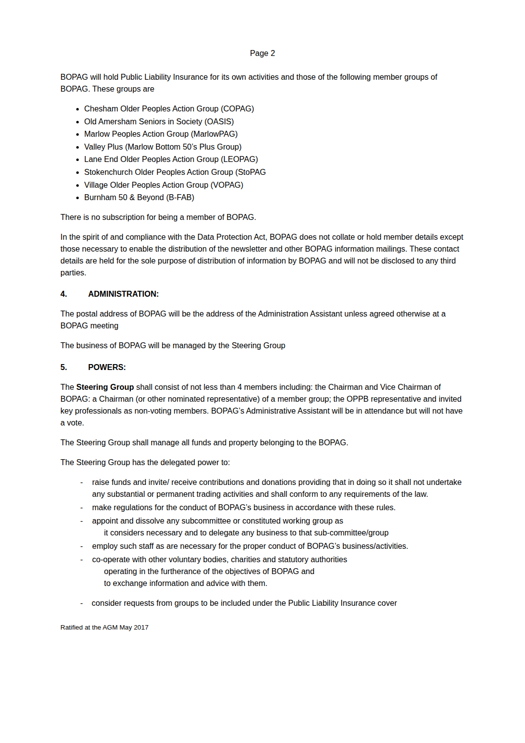Page 2
BOPAG will hold Public Liability Insurance for its own activities and those of the following member groups of BOPAG. These groups are
Chesham Older Peoples Action Group (COPAG)
Old Amersham Seniors in Society (OASIS)
Marlow Peoples Action Group (MarlowPAG)
Valley Plus (Marlow Bottom 50’s Plus Group)
Lane End Older Peoples Action Group (LEOPAG)
Stokenchurch Older Peoples Action Group (StoPAG
Village Older Peoples Action Group (VOPAG)
Burnham 50 & Beyond (B-FAB)
There is no subscription for being a member of BOPAG.
In the spirit of and compliance with the Data Protection Act, BOPAG does not collate or hold member details except those necessary to enable the distribution of the newsletter and other BOPAG information mailings. These contact details are held for the sole purpose of distribution of information by BOPAG and will not be disclosed to any third parties.
4. ADMINISTRATION:
The postal address of BOPAG will be the address of the Administration Assistant unless agreed otherwise at a BOPAG meeting
The business of BOPAG will be managed by the Steering Group
5. POWERS:
The Steering Group shall consist of not less than 4 members including: the Chairman and Vice Chairman of BOPAG: a Chairman (or other nominated representative) of a member group; the OPPB representative and invited key professionals as non-voting members. BOPAG’s Administrative Assistant will be in attendance but will not have a vote.
The Steering Group shall manage all funds and property belonging to the BOPAG.
The Steering Group has the delegated power to:
raise funds and invite/ receive contributions and donations providing that in doing so it shall not undertake any substantial or permanent trading activities and shall conform to any requirements of the law.
make regulations for the conduct of BOPAG’s business in accordance with these rules.
appoint and dissolve any subcommittee or constituted working group as
it considers necessary and to delegate any business to that sub-committee/group
employ such staff as are necessary for the proper conduct of BOPAG’s business/activities.
co-operate with other voluntary bodies, charities and statutory authorities
operating in the furtherance of the objectives of BOPAG and
to exchange information and advice with them.
- consider requests from groups to be included under the Public Liability Insurance cover
Ratified at the AGM May 2017